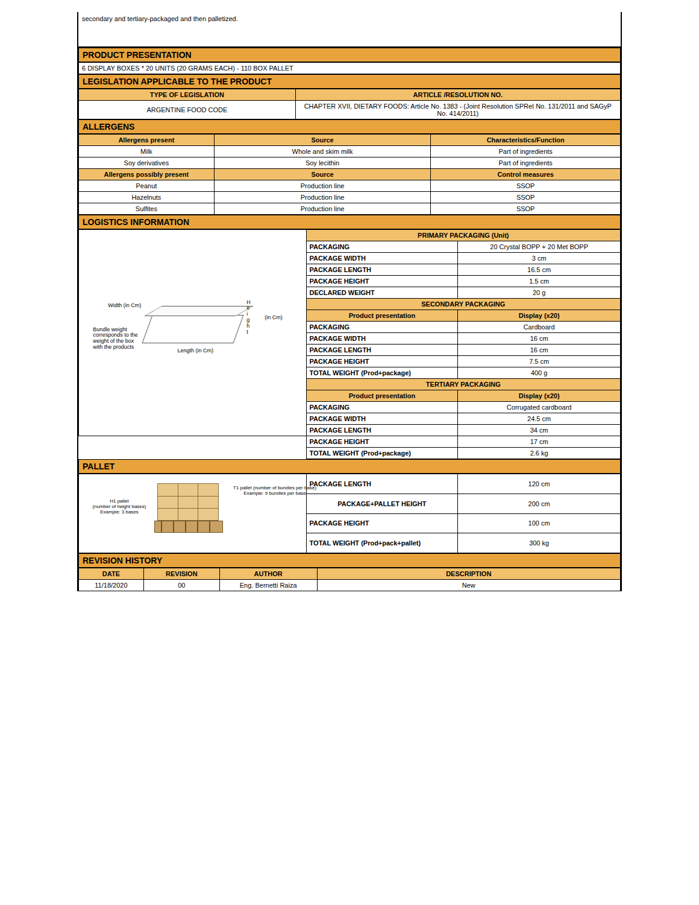secondary and tertiary-packaged and then palletized.
PRODUCT PRESENTATION
| 6 DISPLAY BOXES * 20 UNITS (20 GRAMS EACH) - 110 BOX PALLET |
LEGISLATION APPLICABLE TO THE PRODUCT
| TYPE OF LEGISLATION | ARTICLE /RESOLUTION NO. |
| ARGENTINE FOOD CODE | CHAPTER XVII, DIETARY FOODS: Article No. 1383 - (Joint Resolution SPReI No. 131/2011 and SAGyP No. 414/2011) |
ALLERGENS
| Allergens present | Source | Characteristics/Function |
| Milk | Whole and skim milk | Part of ingredients |
| Soy derivatives | Soy lecithin | Part of ingredients |
| Allergens possibly present | Source | Control measures |
| Peanut | Production line | SSOP |
| Hazelnuts | Production line | SSOP |
| Sulfites | Production line | SSOP |
LOGISTICS INFORMATION
| Width (in Cm) Bundle weight corresponds to the weight of the box with the products Length (in Cm) H e i g h t (in Cm) | PRIMARY PACKAGING (Unit) |
| PACKAGING | 20 Crystal BOPP + 20 Met BOPP |
| PACKAGE WIDTH | 3 cm |
| PACKAGE LENGTH | 16.5 cm |
| PACKAGE HEIGHT | 1.5 cm |
| DECLARED WEIGHT | 20 g |
| SECONDARY PACKAGING |
| Product presentation | Display (x20) |
| PACKAGING | Cardboard |
| PACKAGE WIDTH | 16 cm |
| PACKAGE LENGTH | 16 cm |
| PACKAGE HEIGHT | 7.5 cm |
| TOTAL WEIGHT (Prod+package) | 400 g |
| TERTIARY PACKAGING |
| Product presentation | Display (x20) |
| PACKAGING | Corrugated cardboard |
| PACKAGE WIDTH | 24.5 cm |
| PACKAGE LENGTH | 34 cm |
| | PACKAGE HEIGHT | 17 cm |
| | TOTAL WEIGHT (Prod+package) | 2.6 kg |
PALLET
| H1 pallet (number of height bases) Example: 3 bases T1 pallet (number of bundles per base) Example: 9 bundles per base | PACKAGE LENGTH | 120 cm |
| PACKAGE+PALLET HEIGHT | 200 cm |
| PACKAGE HEIGHT | 100 cm |
| TOTAL WEIGHT (Prod+pack+pallet) | 300 kg |
REVISION HISTORY
| DATE | REVISION | AUTHOR | DESCRIPTION |
| 11/18/2020 | 00 | Eng. Bernetti Raiza | New |